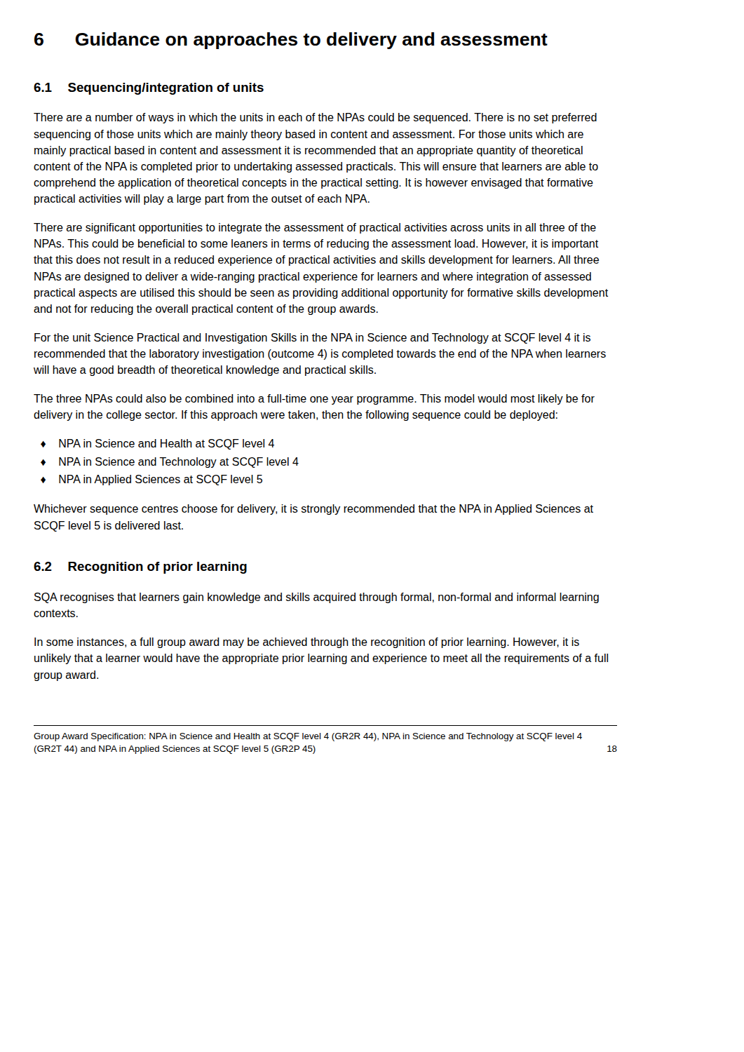6 Guidance on approaches to delivery and assessment
6.1 Sequencing/integration of units
There are a number of ways in which the units in each of the NPAs could be sequenced. There is no set preferred sequencing of those units which are mainly theory based in content and assessment. For those units which are mainly practical based in content and assessment it is recommended that an appropriate quantity of theoretical content of the NPA is completed prior to undertaking assessed practicals. This will ensure that learners are able to comprehend the application of theoretical concepts in the practical setting. It is however envisaged that formative practical activities will play a large part from the outset of each NPA.
There are significant opportunities to integrate the assessment of practical activities across units in all three of the NPAs. This could be beneficial to some leaners in terms of reducing the assessment load. However, it is important that this does not result in a reduced experience of practical activities and skills development for learners. All three NPAs are designed to deliver a wide-ranging practical experience for learners and where integration of assessed practical aspects are utilised this should be seen as providing additional opportunity for formative skills development and not for reducing the overall practical content of the group awards.
For the unit Science Practical and Investigation Skills in the NPA in Science and Technology at SCQF level 4 it is recommended that the laboratory investigation (outcome 4) is completed towards the end of the NPA when learners will have a good breadth of theoretical knowledge and practical skills.
The three NPAs could also be combined into a full-time one year programme. This model would most likely be for delivery in the college sector. If this approach were taken, then the following sequence could be deployed:
NPA in Science and Health at SCQF level 4
NPA in Science and Technology at SCQF level 4
NPA in Applied Sciences at SCQF level 5
Whichever sequence centres choose for delivery, it is strongly recommended that the NPA in Applied Sciences at SCQF level 5 is delivered last.
6.2 Recognition of prior learning
SQA recognises that learners gain knowledge and skills acquired through formal, non-formal and informal learning contexts.
In some instances, a full group award may be achieved through the recognition of prior learning. However, it is unlikely that a learner would have the appropriate prior learning and experience to meet all the requirements of a full group award.
Group Award Specification: NPA in Science and Health at SCQF level 4 (GR2R 44), NPA in Science and Technology at SCQF level 4 (GR2T 44) and NPA in Applied Sciences at SCQF level 5 (GR2P 45)
18